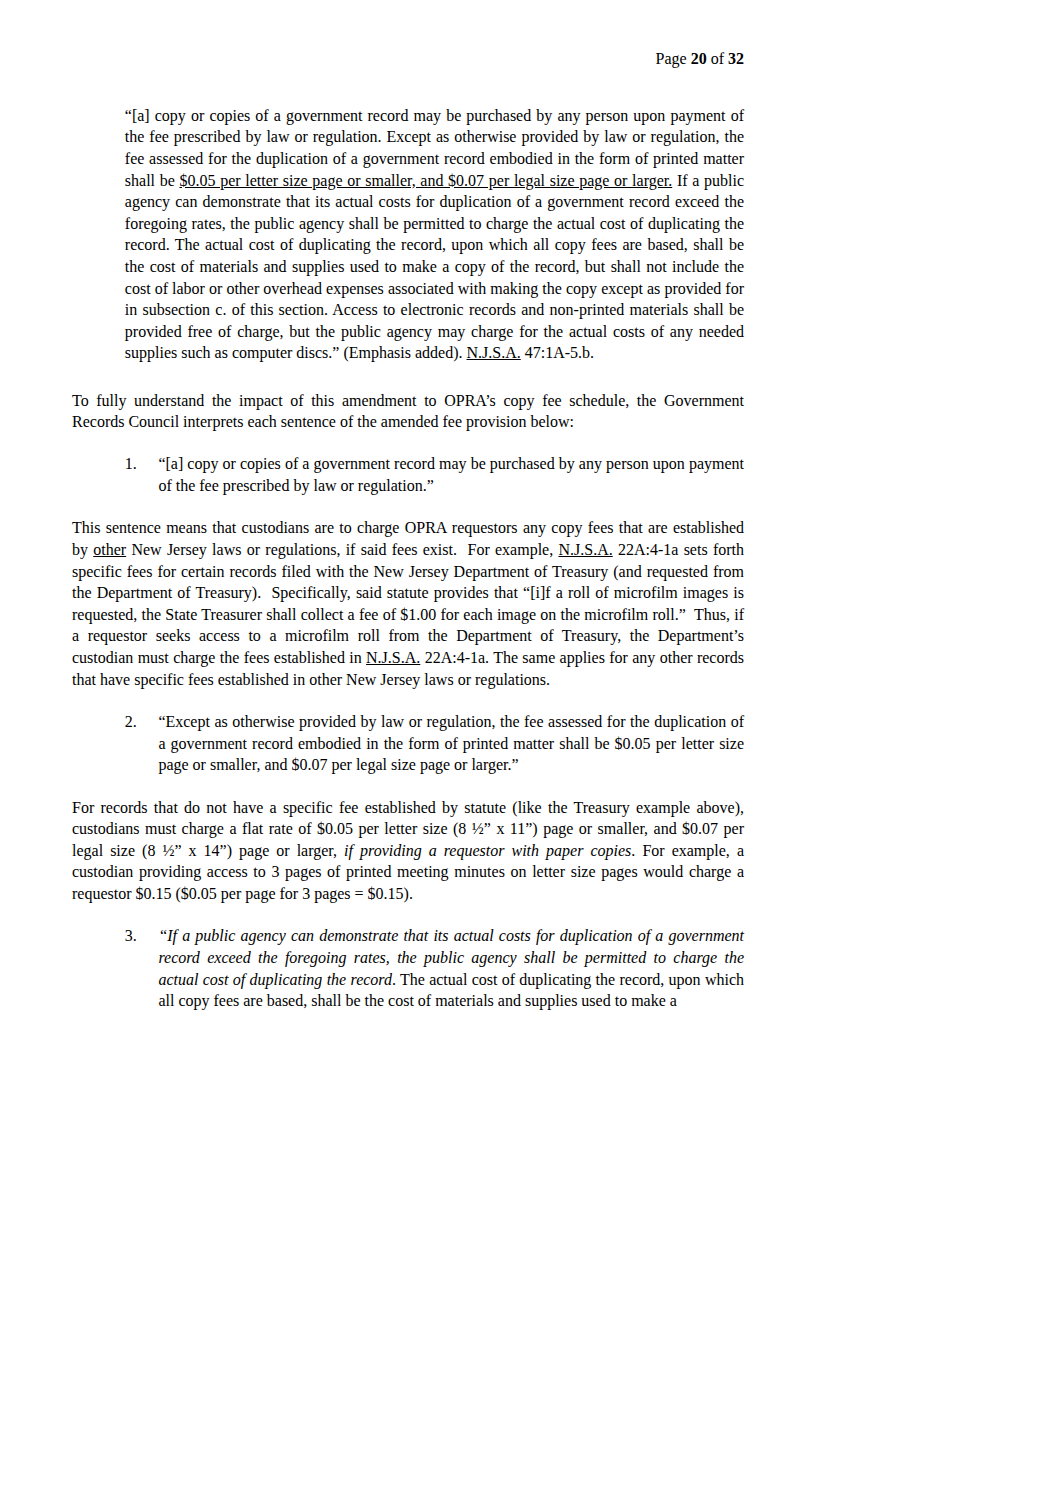Page 20 of 32
“[a] copy or copies of a government record may be purchased by any person upon payment of the fee prescribed by law or regulation. Except as otherwise provided by law or regulation, the fee assessed for the duplication of a government record embodied in the form of printed matter shall be $0.05 per letter size page or smaller, and $0.07 per legal size page or larger. If a public agency can demonstrate that its actual costs for duplication of a government record exceed the foregoing rates, the public agency shall be permitted to charge the actual cost of duplicating the record. The actual cost of duplicating the record, upon which all copy fees are based, shall be the cost of materials and supplies used to make a copy of the record, but shall not include the cost of labor or other overhead expenses associated with making the copy except as provided for in subsection c. of this section. Access to electronic records and non-printed materials shall be provided free of charge, but the public agency may charge for the actual costs of any needed supplies such as computer discs.” (Emphasis added). N.J.S.A. 47:1A-5.b.
To fully understand the impact of this amendment to OPRA’s copy fee schedule, the Government Records Council interprets each sentence of the amended fee provision below:
“[a] copy or copies of a government record may be purchased by any person upon payment of the fee prescribed by law or regulation.”
This sentence means that custodians are to charge OPRA requestors any copy fees that are established by other New Jersey laws or regulations, if said fees exist. For example, N.J.S.A. 22A:4-1a sets forth specific fees for certain records filed with the New Jersey Department of Treasury (and requested from the Department of Treasury). Specifically, said statute provides that “[i]f a roll of microfilm images is requested, the State Treasurer shall collect a fee of $1.00 for each image on the microfilm roll.” Thus, if a requestor seeks access to a microfilm roll from the Department of Treasury, the Department’s custodian must charge the fees established in N.J.S.A. 22A:4-1a. The same applies for any other records that have specific fees established in other New Jersey laws or regulations.
“Except as otherwise provided by law or regulation, the fee assessed for the duplication of a government record embodied in the form of printed matter shall be $0.05 per letter size page or smaller, and $0.07 per legal size page or larger.”
For records that do not have a specific fee established by statute (like the Treasury example above), custodians must charge a flat rate of $0.05 per letter size (8 ½” x 11”) page or smaller, and $0.07 per legal size (8 ½” x 14”) page or larger, if providing a requestor with paper copies. For example, a custodian providing access to 3 pages of printed meeting minutes on letter size pages would charge a requestor $0.15 ($0.05 per page for 3 pages = $0.15).
“If a public agency can demonstrate that its actual costs for duplication of a government record exceed the foregoing rates, the public agency shall be permitted to charge the actual cost of duplicating the record. The actual cost of duplicating the record, upon which all copy fees are based, shall be the cost of materials and supplies used to make a